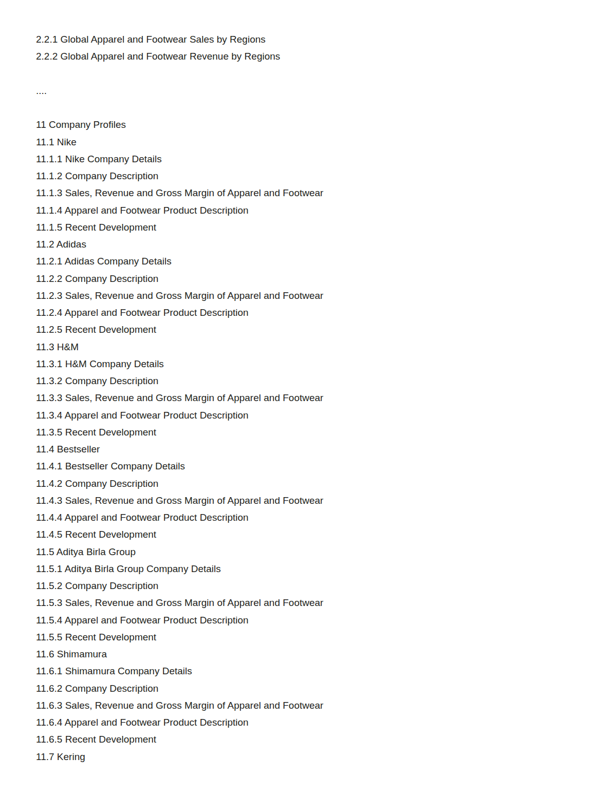2.2.1 Global Apparel and Footwear Sales by Regions
2.2.2 Global Apparel and Footwear Revenue by Regions
....
11 Company Profiles
11.1 Nike
11.1.1 Nike Company Details
11.1.2 Company Description
11.1.3 Sales, Revenue and Gross Margin of Apparel and Footwear
11.1.4 Apparel and Footwear Product Description
11.1.5 Recent Development
11.2 Adidas
11.2.1 Adidas Company Details
11.2.2 Company Description
11.2.3 Sales, Revenue and Gross Margin of Apparel and Footwear
11.2.4 Apparel and Footwear Product Description
11.2.5 Recent Development
11.3 H&M
11.3.1 H&M Company Details
11.3.2 Company Description
11.3.3 Sales, Revenue and Gross Margin of Apparel and Footwear
11.3.4 Apparel and Footwear Product Description
11.3.5 Recent Development
11.4 Bestseller
11.4.1 Bestseller Company Details
11.4.2 Company Description
11.4.3 Sales, Revenue and Gross Margin of Apparel and Footwear
11.4.4 Apparel and Footwear Product Description
11.4.5 Recent Development
11.5 Aditya Birla Group
11.5.1 Aditya Birla Group Company Details
11.5.2 Company Description
11.5.3 Sales, Revenue and Gross Margin of Apparel and Footwear
11.5.4 Apparel and Footwear Product Description
11.5.5 Recent Development
11.6 Shimamura
11.6.1 Shimamura Company Details
11.6.2 Company Description
11.6.3 Sales, Revenue and Gross Margin of Apparel and Footwear
11.6.4 Apparel and Footwear Product Description
11.6.5 Recent Development
11.7 Kering